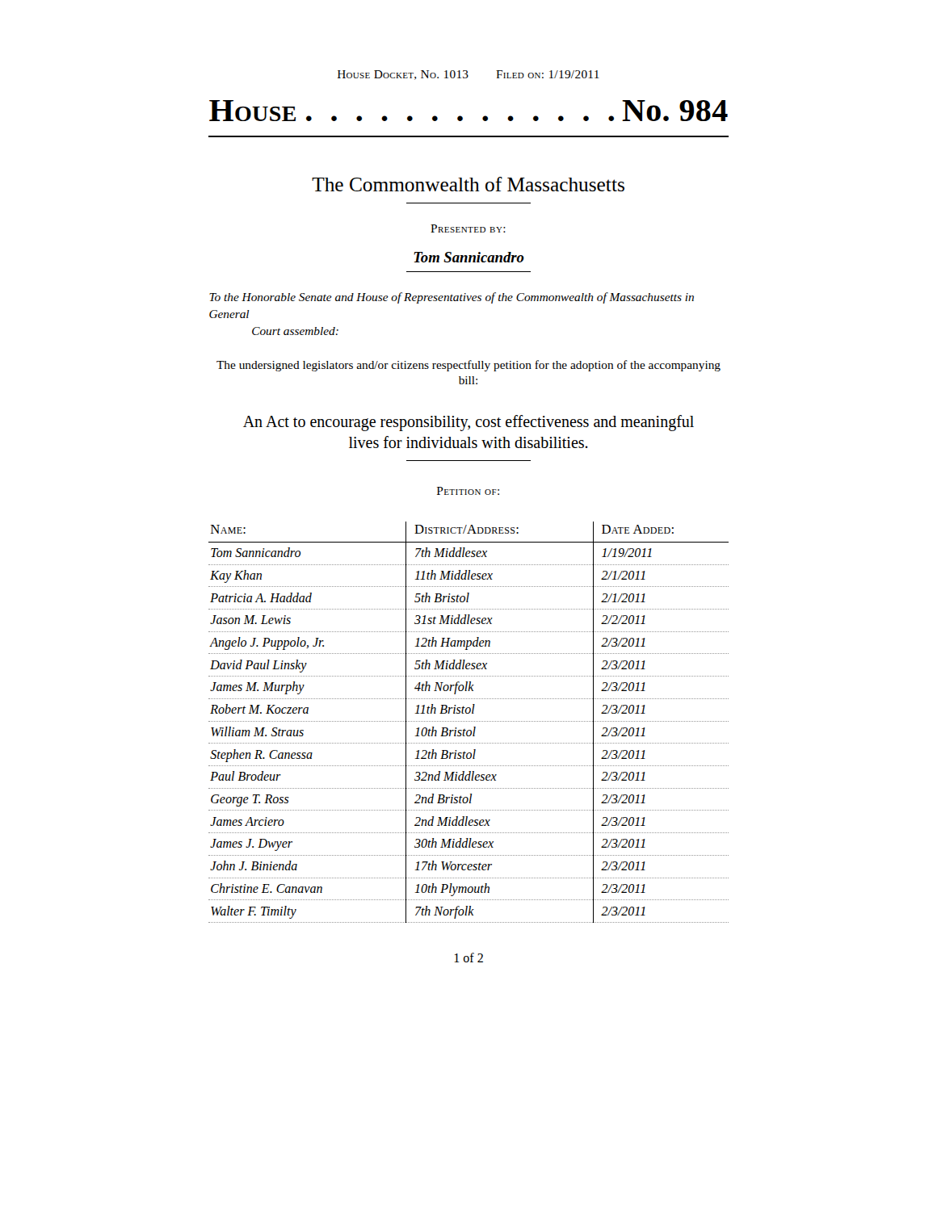House Docket, No. 1013 Filed on: 1/19/2011
House . . . . . . . . . . . . . . . . No. 984
The Commonwealth of Massachusetts
Presented by:
Tom Sannicandro
To the Honorable Senate and House of Representatives of the Commonwealth of Massachusetts in General Court assembled:
The undersigned legislators and/or citizens respectfully petition for the adoption of the accompanying bill:
An Act to encourage responsibility, cost effectiveness and meaningful lives for individuals with disabilities.
Petition of:
| Name: | District/Address: | Date Added: |
| --- | --- | --- |
| Tom Sannicandro | 7th Middlesex | 1/19/2011 |
| Kay Khan | 11th Middlesex | 2/1/2011 |
| Patricia A. Haddad | 5th Bristol | 2/1/2011 |
| Jason M. Lewis | 31st Middlesex | 2/2/2011 |
| Angelo J. Puppolo, Jr. | 12th Hampden | 2/3/2011 |
| David Paul Linsky | 5th Middlesex | 2/3/2011 |
| James M. Murphy | 4th Norfolk | 2/3/2011 |
| Robert M. Koczera | 11th Bristol | 2/3/2011 |
| William M. Straus | 10th Bristol | 2/3/2011 |
| Stephen R. Canessa | 12th Bristol | 2/3/2011 |
| Paul Brodeur | 32nd Middlesex | 2/3/2011 |
| George T. Ross | 2nd Bristol | 2/3/2011 |
| James Arciero | 2nd Middlesex | 2/3/2011 |
| James J. Dwyer | 30th Middlesex | 2/3/2011 |
| John J. Binienda | 17th Worcester | 2/3/2011 |
| Christine E. Canavan | 10th Plymouth | 2/3/2011 |
| Walter F. Timilty | 7th Norfolk | 2/3/2011 |
1 of 2